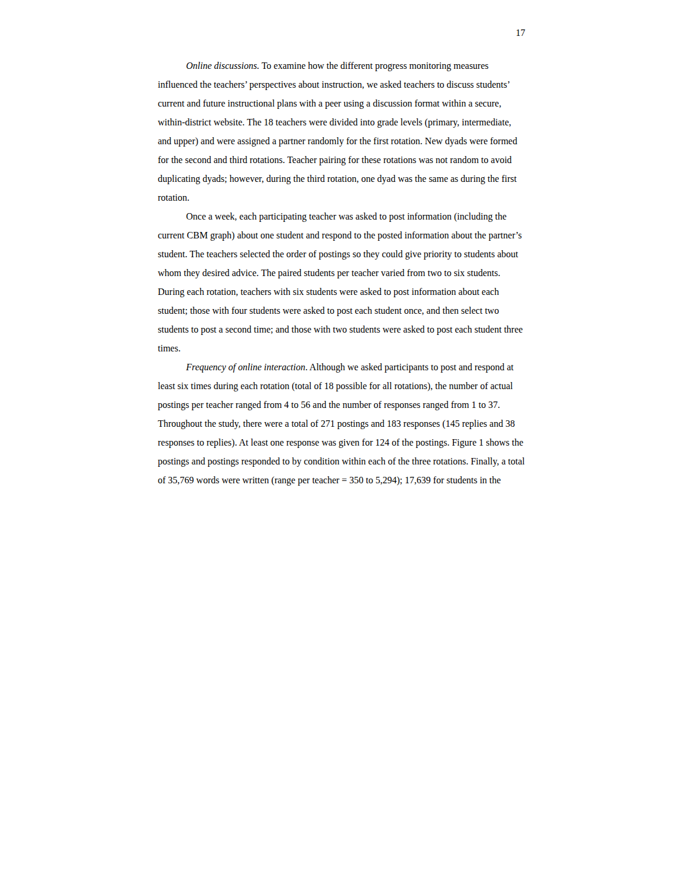17
Online discussions. To examine how the different progress monitoring measures influenced the teachers’ perspectives about instruction, we asked teachers to discuss students’ current and future instructional plans with a peer using a discussion format within a secure, within-district website. The 18 teachers were divided into grade levels (primary, intermediate, and upper) and were assigned a partner randomly for the first rotation. New dyads were formed for the second and third rotations. Teacher pairing for these rotations was not random to avoid duplicating dyads; however, during the third rotation, one dyad was the same as during the first rotation.
Once a week, each participating teacher was asked to post information (including the current CBM graph) about one student and respond to the posted information about the partner’s student. The teachers selected the order of postings so they could give priority to students about whom they desired advice. The paired students per teacher varied from two to six students. During each rotation, teachers with six students were asked to post information about each student; those with four students were asked to post each student once, and then select two students to post a second time; and those with two students were asked to post each student three times.
Frequency of online interaction. Although we asked participants to post and respond at least six times during each rotation (total of 18 possible for all rotations), the number of actual postings per teacher ranged from 4 to 56 and the number of responses ranged from 1 to 37. Throughout the study, there were a total of 271 postings and 183 responses (145 replies and 38 responses to replies). At least one response was given for 124 of the postings. Figure 1 shows the postings and postings responded to by condition within each of the three rotations. Finally, a total of 35,769 words were written (range per teacher = 350 to 5,294); 17,639 for students in the